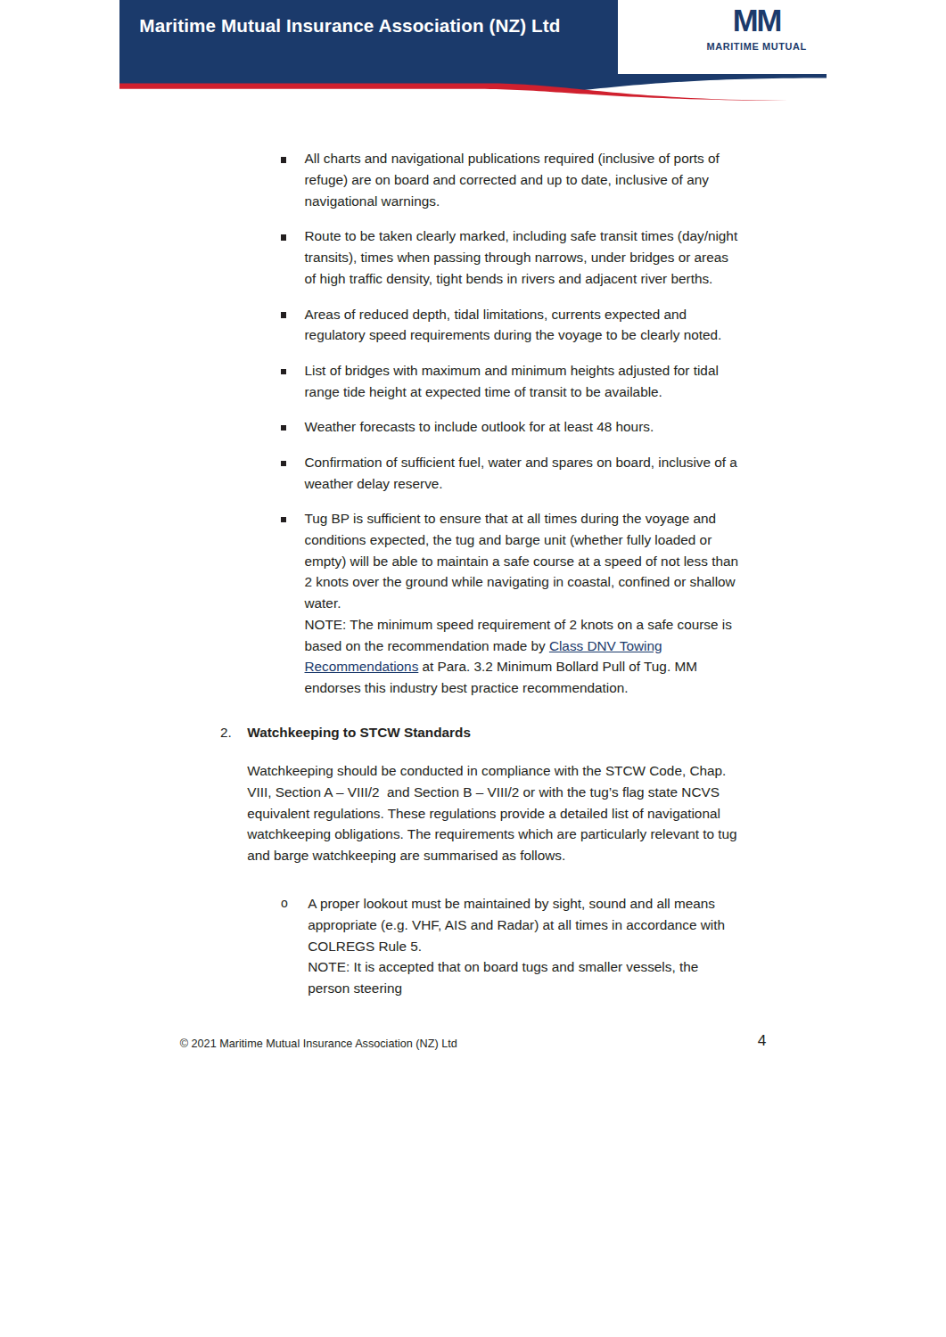Maritime Mutual Insurance Association (NZ) Ltd
MM
MARITIME MUTUAL
All charts and navigational publications required (inclusive of ports of refuge) are on board and corrected and up to date, inclusive of any navigational warnings.
Route to be taken clearly marked, including safe transit times (day/night transits), times when passing through narrows, under bridges or areas of high traffic density, tight bends in rivers and adjacent river berths.
Areas of reduced depth, tidal limitations, currents expected and regulatory speed requirements during the voyage to be clearly noted.
List of bridges with maximum and minimum heights adjusted for tidal range tide height at expected time of transit to be available.
Weather forecasts to include outlook for at least 48 hours.
Confirmation of sufficient fuel, water and spares on board, inclusive of a weather delay reserve.
Tug BP is sufficient to ensure that at all times during the voyage and conditions expected, the tug and barge unit (whether fully loaded or empty) will be able to maintain a safe course at a speed of not less than 2 knots over the ground while navigating in coastal, confined or shallow water. NOTE: The minimum speed requirement of 2 knots on a safe course is based on the recommendation made by Class DNV Towing Recommendations at Para. 3.2 Minimum Bollard Pull of Tug. MM endorses this industry best practice recommendation.
2. Watchkeeping to STCW Standards
Watchkeeping should be conducted in compliance with the STCW Code, Chap. VIII, Section A – VIII/2 and Section B – VIII/2 or with the tug’s flag state NCVS equivalent regulations. These regulations provide a detailed list of navigational watchkeeping obligations. The requirements which are particularly relevant to tug and barge watchkeeping are summarised as follows.
A proper lookout must be maintained by sight, sound and all means appropriate (e.g. VHF, AIS and Radar) at all times in accordance with COLREGS Rule 5. NOTE: It is accepted that on board tugs and smaller vessels, the person steering
© 2021 Maritime Mutual Insurance Association (NZ) Ltd
4